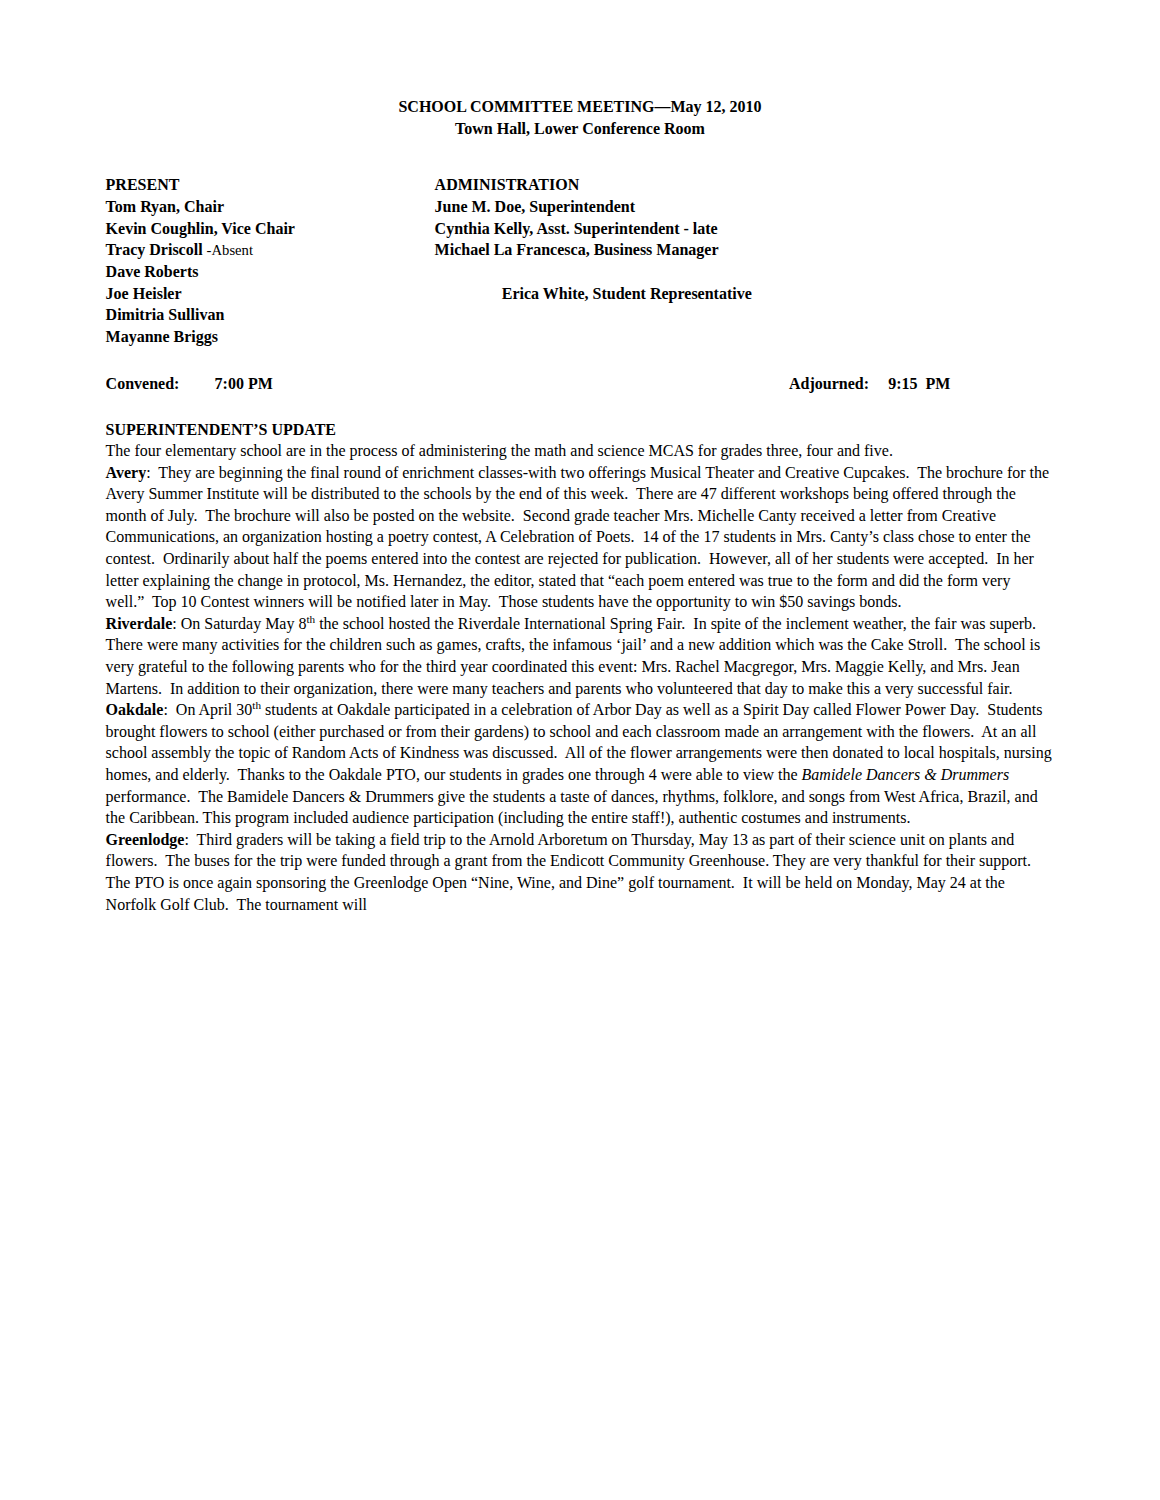SCHOOL COMMITTEE MEETING—May 12, 2010 Town Hall, Lower Conference Room
| PRESENT | ADMINISTRATION |
| Tom Ryan, Chair | June M. Doe, Superintendent |
| Kevin Coughlin, Vice Chair | Cynthia Kelly, Asst. Superintendent - late |
| Tracy Driscoll -Absent | Michael La Francesca, Business Manager |
| Dave Roberts | |
| Joe Heisler | Erica White, Student Representative |
| Dimitria Sullivan | |
| Mayanne Briggs | |
Convened:7:00 PM Adjourned:9:15 PM
Superintendent’s Update
The four elementary school are in the process of administering the math and science MCAS for grades three, four and five.
Avery: They are beginning the final round of enrichment classes-with two offerings Musical Theater and Creative Cupcakes. The brochure for the Avery Summer Institute will be distributed to the schools by the end of this week. There are 47 different workshops being offered through the month of July. The brochure will also be posted on the website. Second grade teacher Mrs. Michelle Canty received a letter from Creative Communications, an organization hosting a poetry contest, A Celebration of Poets. 14 of the 17 students in Mrs. Canty’s class chose to enter the contest. Ordinarily about half the poems entered into the contest are rejected for publication. However, all of her students were accepted. In her letter explaining the change in protocol, Ms. Hernandez, the editor, stated that “each poem entered was true to the form and did the form very well.” Top 10 Contest winners will be notified later in May. Those students have the opportunity to win $50 savings bonds.
Riverdale: On Saturday May 8th the school hosted the Riverdale International Spring Fair. In spite of the inclement weather, the fair was superb. There were many activities for the children such as games, crafts, the infamous ‘jail’ and a new addition which was the Cake Stroll. The school is very grateful to the following parents who for the third year coordinated this event: Mrs. Rachel Macgregor, Mrs. Maggie Kelly, and Mrs. Jean Martens. In addition to their organization, there were many teachers and parents who volunteered that day to make this a very successful fair.
Oakdale: On April 30th students at Oakdale participated in a celebration of Arbor Day as well as a Spirit Day called Flower Power Day. Students brought flowers to school (either purchased or from their gardens) to school and each classroom made an arrangement with the flowers. At an all school assembly the topic of Random Acts of Kindness was discussed. All of the flower arrangements were then donated to local hospitals, nursing homes, and elderly. Thanks to the Oakdale PTO, our students in grades one through 4 were able to view the Bamidele Dancers & Drummers performance. The Bamidele Dancers & Drummers give the students a taste of dances, rhythms, folklore, and songs from West Africa, Brazil, and the Caribbean. This program included audience participation (including the entire staff!), authentic costumes and instruments.
Greenlodge: Third graders will be taking a field trip to the Arnold Arboretum on Thursday, May 13 as part of their science unit on plants and flowers. The buses for the trip were funded through a grant from the Endicott Community Greenhouse. They are very thankful for their support.
The PTO is once again sponsoring the Greenlodge Open “Nine, Wine, and Dine” golf tournament. It will be held on Monday, May 24 at the Norfolk Golf Club. The tournament will